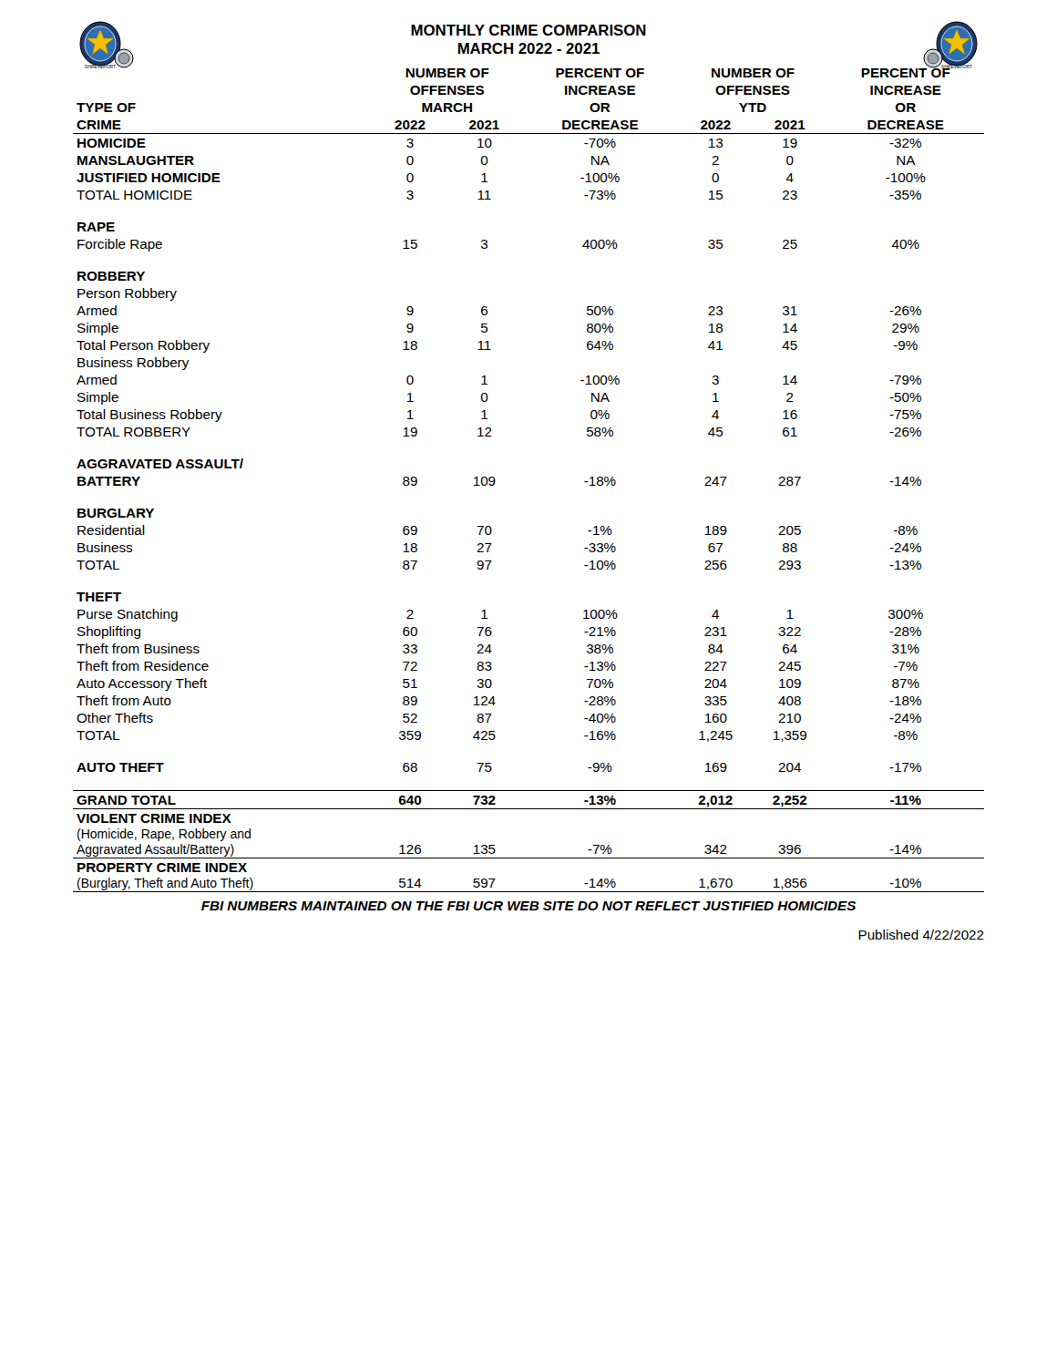SHREVEPORT
SHREVEPORT
MONTHLY CRIME COMPARISON
MARCH 2022 - 2021
| | NUMBER OF | PERCENT OF | NUMBER OF | PERCENT OF |
| --- | --- | --- | --- | --- |
| | OFFENSES | INCREASE | OFFENSES | INCREASE |
| TYPE OF | MARCH | OR | YTD | OR |
| CRIME | 2022 | 2021 | DECREASE | 2022 | 2021 | DECREASE |
| HOMICIDE | 3 | 10 | -70% | 13 | 19 | -32% |
| MANSLAUGHTER | 0 | 0 | NA | 2 | 0 | NA |
| JUSTIFIED HOMICIDE | 0 | 1 | -100% | 0 | 4 | -100% |
| TOTAL HOMICIDE | 3 | 11 | -73% | 15 | 23 | -35% |
| RAPE | | | | | | |
| Forcible Rape | 15 | 3 | 400% | 35 | 25 | 40% |
| ROBBERY | | | | | | |
| Person Robbery | | | | | | |
| Armed | 9 | 6 | 50% | 23 | 31 | -26% |
| Simple | 9 | 5 | 80% | 18 | 14 | 29% |
| Total Person Robbery | 18 | 11 | 64% | 41 | 45 | -9% |
| Business Robbery | | | | | | |
| Armed | 0 | 1 | -100% | 3 | 14 | -79% |
| Simple | 1 | 0 | NA | 1 | 2 | -50% |
| Total Business Robbery | 1 | 1 | 0% | 4 | 16 | -75% |
| TOTAL ROBBERY | 19 | 12 | 58% | 45 | 61 | -26% |
| AGGRAVATED ASSAULT/ | | | | | | |
| BATTERY | 89 | 109 | -18% | 247 | 287 | -14% |
| BURGLARY | | | | | | |
| Residential | 69 | 70 | -1% | 189 | 205 | -8% |
| Business | 18 | 27 | -33% | 67 | 88 | -24% |
| TOTAL | 87 | 97 | -10% | 256 | 293 | -13% |
| THEFT | | | | | | |
| Purse Snatching | 2 | 1 | 100% | 4 | 1 | 300% |
| Shoplifting | 60 | 76 | -21% | 231 | 322 | -28% |
| Theft from Business | 33 | 24 | 38% | 84 | 64 | 31% |
| Theft from Residence | 72 | 83 | -13% | 227 | 245 | -7% |
| Auto Accessory Theft | 51 | 30 | 70% | 204 | 109 | 87% |
| Theft from Auto | 89 | 124 | -28% | 335 | 408 | -18% |
| Other Thefts | 52 | 87 | -40% | 160 | 210 | -24% |
| TOTAL | 359 | 425 | -16% | 1,245 | 1,359 | -8% |
| AUTO THEFT | 68 | 75 | -9% | 169 | 204 | -17% |
| GRAND TOTAL | 640 | 732 | -13% | 2,012 | 2,252 | -11% |
| VIOLENT CRIME INDEX (Homicide, Rape, Robbery and Aggravated Assault/Battery) | 126 | 135 | -7% | 342 | 396 | -14% |
| PROPERTY CRIME INDEX (Burglary, Theft and Auto Theft) | 514 | 597 | -14% | 1,670 | 1,856 | -10% |
FBI NUMBERS MAINTAINED ON THE FBI UCR WEB SITE DO NOT REFLECT JUSTIFIED HOMICIDES
Published 4/22/2022